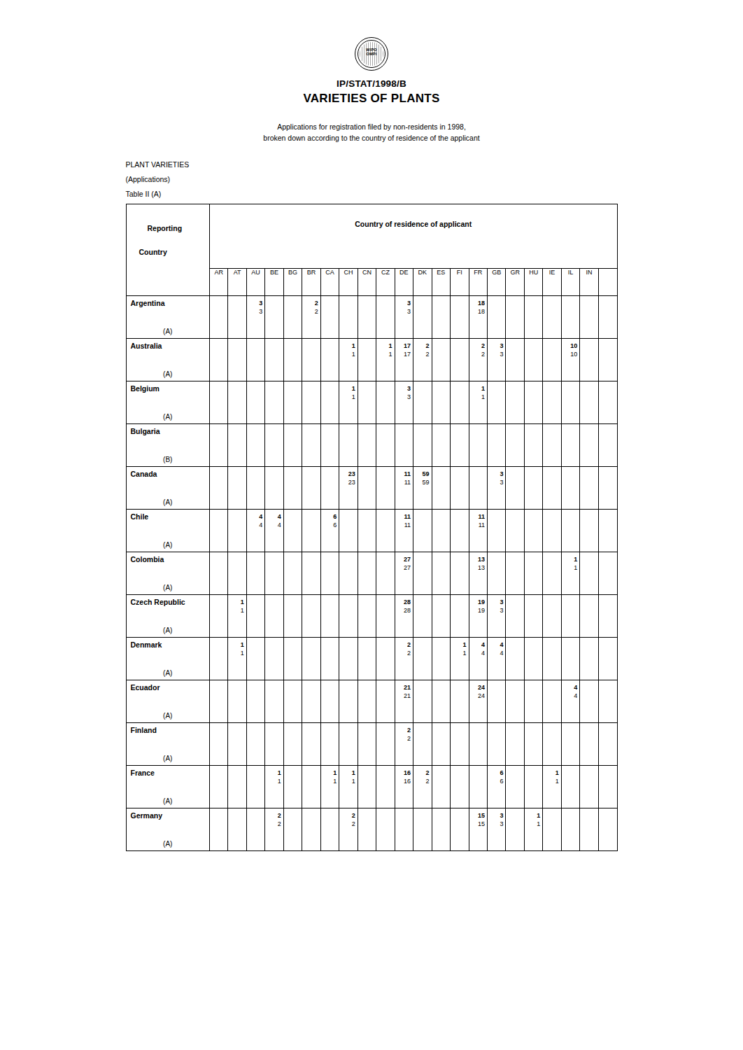WIPO
OMPI
IP/STAT/1998/B
VARIETIES OF PLANTS
Applications for registration filed by non-residents in 1998,
broken down according to the country of residence of the applicant
PLANT VARIETIES
(Applications)
Table II (A)
| Reporting Country | Country of residence of applicant |
| --- | --- |
| AR | AT | AU | BE | BG | BR | CA | CH | CN | CZ | DE | DK | ES | FI | FR | GB | GR | HU | IE | IL | IN | |
| Argentina (A) | | | 3 3 | | | 2 2 | | | | | 3 3 | | | | 18 18 | | | | | | | |
| Australia (A) | | | | | | | | 1 1 | | 1 1 | 17 17 | 2 2 | | | 2 2 | 3 3 | | | | 10 10 | | |
| Belgium (A) | | | | | | | | 1 1 | | | 3 3 | | | | 1 1 | | | | | | | |
| Bulgaria (B) | | | | | | | | | | | | | | | | | | | | | | |
| Canada (A) | | | | | | | | 23 23 | | | 11 11 | 59 59 | | | | 3 3 | | | | | | |
| Chile (A) | | | 4 4 | 4 4 | | | 6 6 | | | | 11 11 | | | | 11 11 | | | | | | | |
| Colombia (A) | | | | | | | | | | | 27 27 | | | | 13 13 | | | | | 1 1 | | |
| Czech Republic (A) | | 1 1 | | | | | | | | | 28 28 | | | | 19 19 | 3 3 | | | | | | |
| Denmark (A) | | 1 1 | | | | | | | | | 2 2 | | | 1 1 | 4 4 | 4 4 | | | | | | |
| Ecuador (A) | | | | | | | | | | | 21 21 | | | | 24 24 | | | | | 4 4 | | |
| Finland (A) | | | | | | | | | | | 2 2 | | | | | | | | | | | |
| France (A) | | | | 1 1 | | | 1 1 | 1 1 | | | 16 16 | 2 2 | | | | 6 6 | | | 1 1 | | | |
| Germany (A) | | | | 2 2 | | | | 2 2 | | | | | | | 15 15 | 3 3 | | 1 1 | | | | |